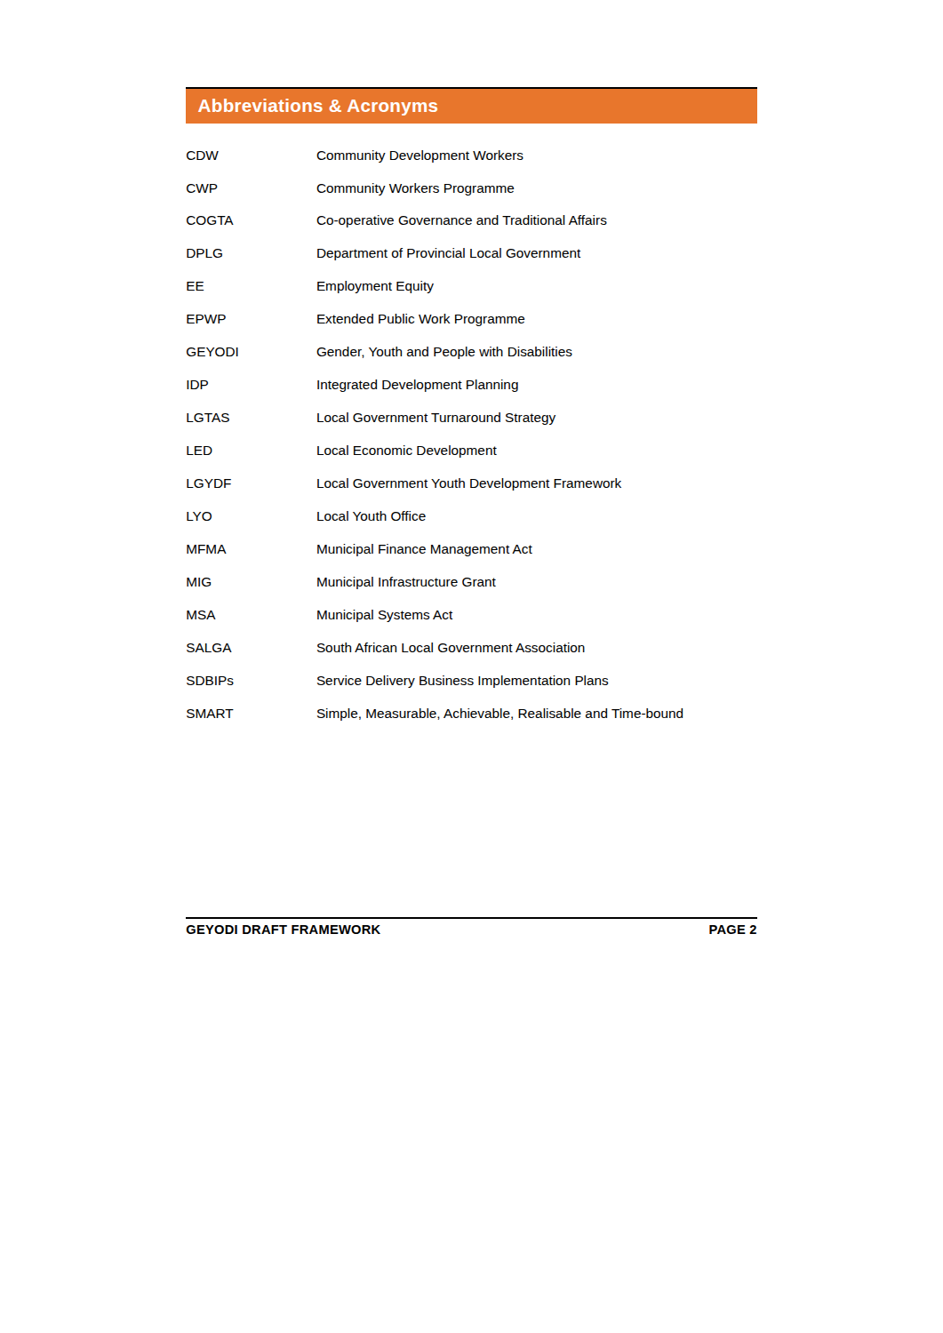Abbreviations & Acronyms
| CDW | Community Development Workers |
| CWP | Community Workers Programme |
| COGTA | Co-operative Governance and Traditional Affairs |
| DPLG | Department of Provincial Local Government |
| EE | Employment Equity |
| EPWP | Extended Public Work Programme |
| GEYODI | Gender, Youth and People with Disabilities |
| IDP | Integrated Development Planning |
| LGTAS | Local Government Turnaround Strategy |
| LED | Local Economic Development |
| LGYDF | Local Government Youth Development Framework |
| LYO | Local Youth Office |
| MFMA | Municipal Finance Management Act |
| MIG | Municipal Infrastructure Grant |
| MSA | Municipal Systems Act |
| SALGA | South African Local Government Association |
| SDBIPs | Service Delivery Business Implementation Plans |
| SMART | Simple, Measurable, Achievable, Realisable and Time-bound |
GEYODI DRAFT FRAMEWORK PAGE 2